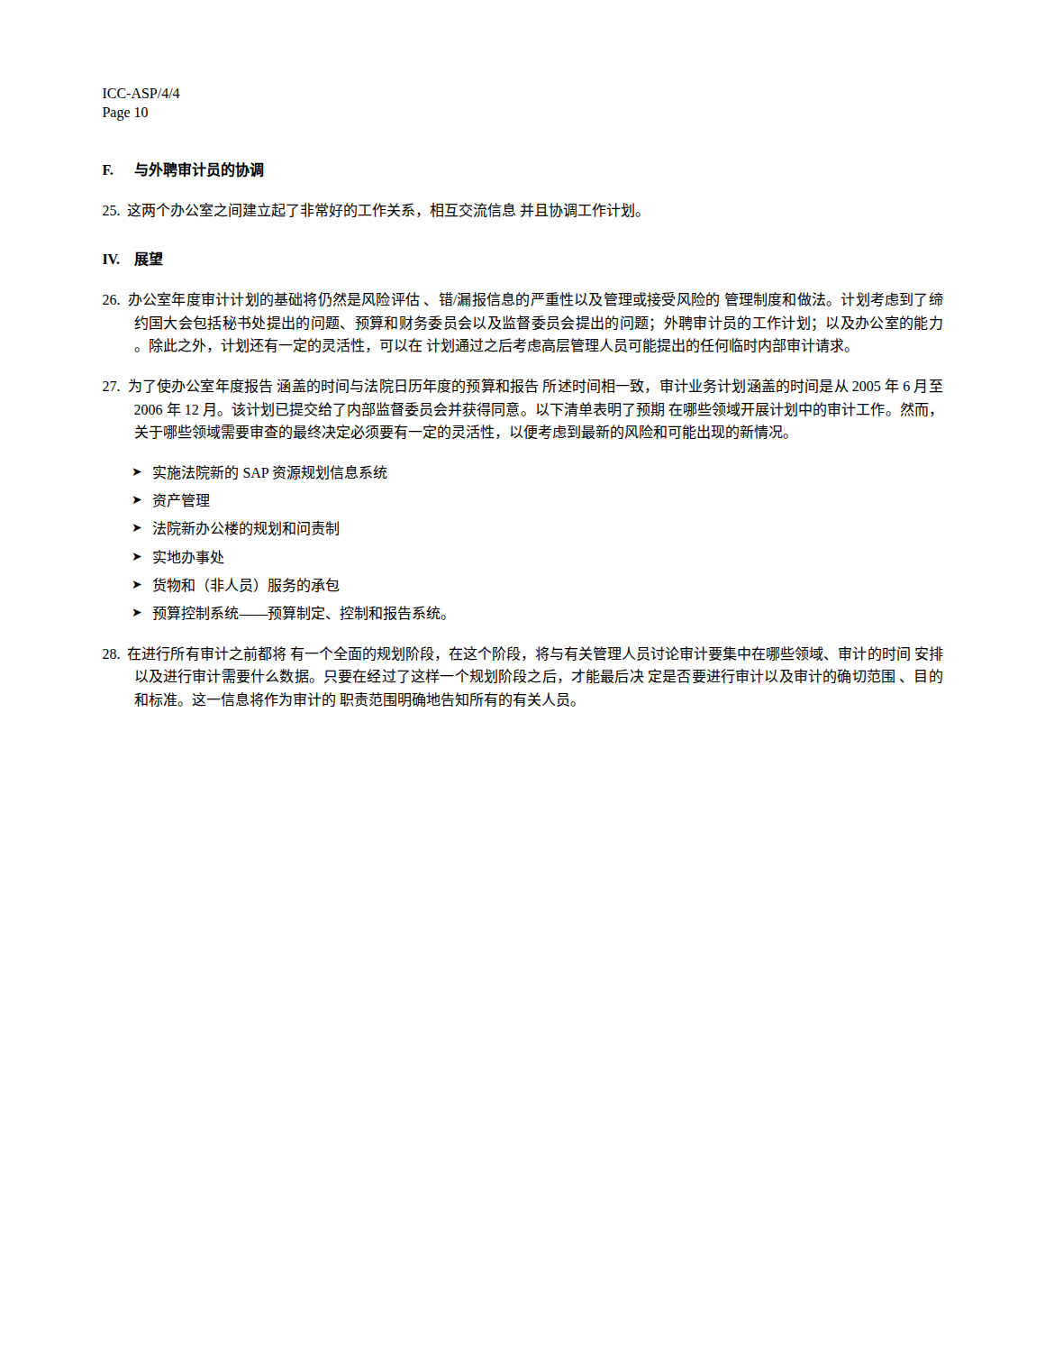ICC-ASP/4/4
Page 10
F. 与外聘审计员的协调
25. 这两个办公室之间建立起了非常好的工作关系，相互交流信息 并且协调工作计划。
IV. 展望
26. 办公室年度审计计划的基础将仍然是风险评估 、错/漏报信息的严重性以及管理或接受风险的 管理制度和做法。计划考虑到了缔约国大会包括秘书处提出的问题、预算和财务委员会以及监督委员会提出的问题；外聘审计员的工作计划；以及办公室的能力 。除此之外，计划还有一定的灵活性，可以在 计划通过之后考虑高层管理人员可能提出的任何临时内部审计请求。
27. 为了使办公室年度报告 涵盖的时间与法院日历年度的预算和报告 所述时间相一致，审计业务计划涵盖的时间是从 2005 年 6 月至 2006 年 12 月。该计划已提交给了内部监督委员会并获得同意。以下清单表明了预期 在哪些领域开展计划中的审计工作。然而，关于哪些领域需要审查的最终决定必须要有一定的灵活性，以便考虑到最新的风险和可能出现的新情况。
实施法院新的 SAP 资源规划信息系统
资产管理
法院新办公楼的规划和问责制
实地办事处
货物和（非人员）服务的承包
预算控制系统——预算制定、控制和报告系统。
28. 在进行所有审计之前都将 有一个全面的规划阶段，在这个阶段，将与有关管理人员讨论审计要集中在哪些领域、审计的时间 安排以及进行审计需要什么数据。只要在经过了这样一个规划阶段之后，才能最后决 定是否要进行审计以及审计的确切范围 、目的和标准。这一信息将作为审计的 职责范围明确地告知所有的有关人员。